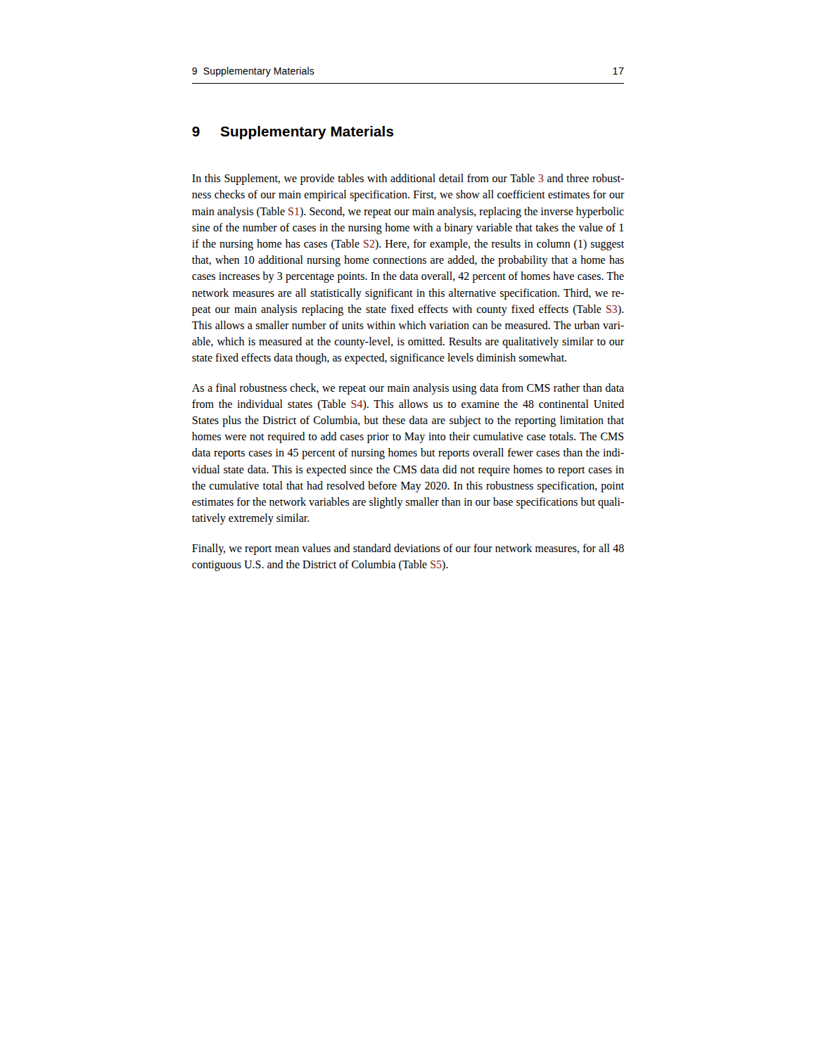9 Supplementary Materials 17
9 Supplementary Materials
In this Supplement, we provide tables with additional detail from our Table 3 and three robustness checks of our main empirical specification. First, we show all coefficient estimates for our main analysis (Table S1). Second, we repeat our main analysis, replacing the inverse hyperbolic sine of the number of cases in the nursing home with a binary variable that takes the value of 1 if the nursing home has cases (Table S2). Here, for example, the results in column (1) suggest that, when 10 additional nursing home connections are added, the probability that a home has cases increases by 3 percentage points. In the data overall, 42 percent of homes have cases. The network measures are all statistically significant in this alternative specification. Third, we repeat our main analysis replacing the state fixed effects with county fixed effects (Table S3). This allows a smaller number of units within which variation can be measured. The urban variable, which is measured at the county-level, is omitted. Results are qualitatively similar to our state fixed effects data though, as expected, significance levels diminish somewhat.
As a final robustness check, we repeat our main analysis using data from CMS rather than data from the individual states (Table S4). This allows us to examine the 48 continental United States plus the District of Columbia, but these data are subject to the reporting limitation that homes were not required to add cases prior to May into their cumulative case totals. The CMS data reports cases in 45 percent of nursing homes but reports overall fewer cases than the individual state data. This is expected since the CMS data did not require homes to report cases in the cumulative total that had resolved before May 2020. In this robustness specification, point estimates for the network variables are slightly smaller than in our base specifications but qualitatively extremely similar.
Finally, we report mean values and standard deviations of our four network measures, for all 48 contiguous U.S. and the District of Columbia (Table S5).